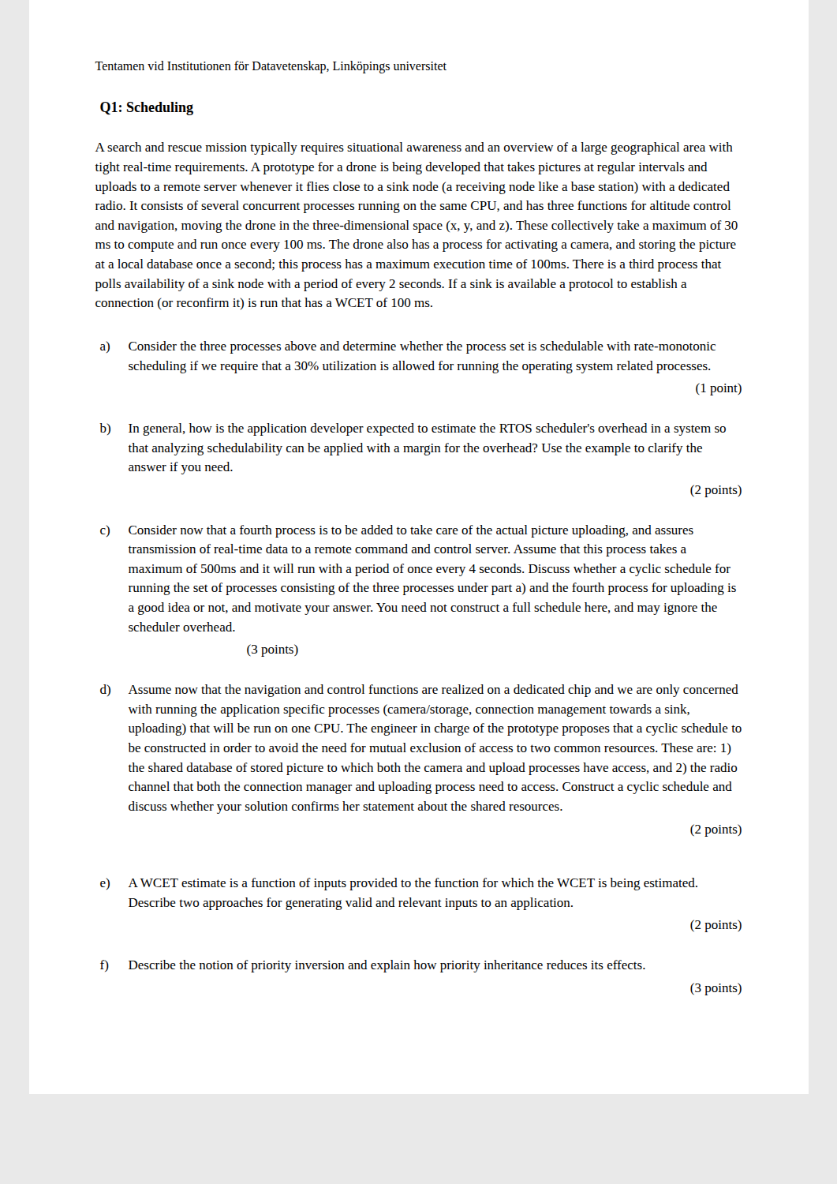Tentamen vid Institutionen för Datavetenskap, Linköpings universitet
Q1: Scheduling
A search and rescue mission typically requires situational awareness and an overview of a large geographical area with tight real-time requirements. A prototype for a drone is being developed that takes pictures at regular intervals and uploads to a remote server whenever it flies close to a sink node (a receiving node like a base station) with a dedicated radio. It consists of several concurrent processes running on the same CPU, and has three functions for altitude control and navigation, moving the drone in the three-dimensional space (x, y, and z). These collectively take a maximum of 30 ms to compute and run once every 100 ms. The drone also has a process for activating a camera, and storing the picture at a local database once a second; this process has a maximum execution time of 100ms. There is a third process that polls availability of a sink node with a period of every 2 seconds. If a sink is available a protocol to establish a connection (or reconfirm it) is run that has a WCET of 100 ms.
a) Consider the three processes above and determine whether the process set is schedulable with rate-monotonic scheduling if we require that a 30% utilization is allowed for running the operating system related processes.
(1 point)
b) In general, how is the application developer expected to estimate the RTOS scheduler's overhead in a system so that analyzing schedulability can be applied with a margin for the overhead? Use the example to clarify the answer if you need.
(2 points)
c) Consider now that a fourth process is to be added to take care of the actual picture uploading, and assures transmission of real-time data to a remote command and control server. Assume that this process takes a maximum of 500ms and it will run with a period of once every 4 seconds. Discuss whether a cyclic schedule for running the set of processes consisting of the three processes under part a) and the fourth process for uploading is a good idea or not, and motivate your answer. You need not construct a full schedule here, and may ignore the scheduler overhead.
(3 points)
d) Assume now that the navigation and control functions are realized on a dedicated chip and we are only concerned with running the application specific processes (camera/storage, connection management towards a sink, uploading) that will be run on one CPU. The engineer in charge of the prototype proposes that a cyclic schedule to be constructed in order to avoid the need for mutual exclusion of access to two common resources. These are: 1) the shared database of stored picture to which both the camera and upload processes have access, and 2) the radio channel that both the connection manager and uploading process need to access. Construct a cyclic schedule and discuss whether your solution confirms her statement about the shared resources.
(2 points)
e) A WCET estimate is a function of inputs provided to the function for which the WCET is being estimated. Describe two approaches for generating valid and relevant inputs to an application.
(2 points)
f) Describe the notion of priority inversion and explain how priority inheritance reduces its effects.
(3 points)